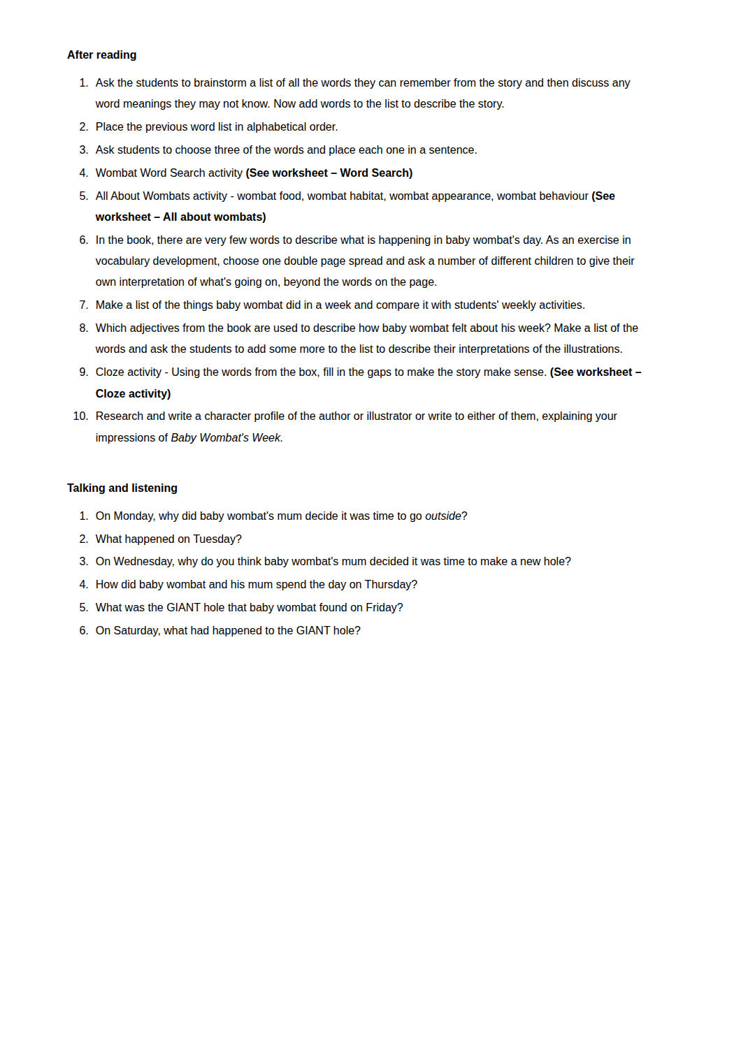After reading
Ask the students to brainstorm a list of all the words they can remember from the story and then discuss any word meanings they may not know. Now add words to the list to describe the story.
Place the previous word list in alphabetical order.
Ask students to choose three of the words and place each one in a sentence.
Wombat Word Search activity (See worksheet – Word Search)
All About Wombats activity - wombat food, wombat habitat, wombat appearance, wombat behaviour (See worksheet – All about wombats)
In the book, there are very few words to describe what is happening in baby wombat's day. As an exercise in vocabulary development, choose one double page spread and ask a number of different children to give their own interpretation of what's going on, beyond the words on the page.
Make a list of the things baby wombat did in a week and compare it with students' weekly activities.
Which adjectives from the book are used to describe how baby wombat felt about his week? Make a list of the words and ask the students to add some more to the list to describe their interpretations of the illustrations.
Cloze activity - Using the words from the box, fill in the gaps to make the story make sense. (See worksheet – Cloze activity)
Research and write a character profile of the author or illustrator or write to either of them, explaining your impressions of Baby Wombat's Week.
Talking and listening
On Monday, why did baby wombat's mum decide it was time to go outside?
What happened on Tuesday?
On Wednesday, why do you think baby wombat's mum decided it was time to make a new hole?
How did baby wombat and his mum spend the day on Thursday?
What was the GIANT hole that baby wombat found on Friday?
On Saturday, what had happened to the GIANT hole?